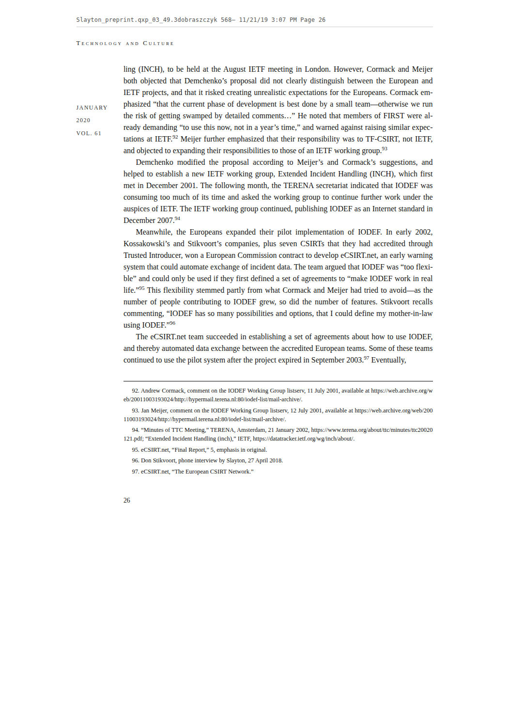Slayton_preprint.qxp_03_49.3dobraszczyk 568– 11/21/19 3:07 PM Page 26
Technology and Culture
JANUARY
2020
VOL. 61
ling (INCH), to be held at the August IETF meeting in London. However, Cormack and Meijer both objected that Demchenko’s proposal did not clearly distinguish between the European and IETF projects, and that it risked creating unrealistic expectations for the Europeans. Cormack emphasized “that the current phase of development is best done by a small team—otherwise we run the risk of getting swamped by detailed comments…” He noted that members of FIRST were already demanding “to use this now, not in a year’s time,” and warned against raising similar expectations at IETF.92 Meijer further emphasized that their responsibility was to TF-CSIRT, not IETF, and objected to expanding their responsibilities to those of an IETF working group.93
Demchenko modified the proposal according to Meijer’s and Cormack’s suggestions, and helped to establish a new IETF working group, Extended Incident Handling (INCH), which first met in December 2001. The following month, the TERENA secretariat indicated that IODEF was consuming too much of its time and asked the working group to continue further work under the auspices of IETF. The IETF working group continued, publishing IODEF as an Internet standard in December 2007.94
Meanwhile, the Europeans expanded their pilot implementation of IODEF. In early 2002, Kossakowski’s and Stikvoort’s companies, plus seven CSIRTs that they had accredited through Trusted Introducer, won a European Commission contract to develop eCSIRT.net, an early warning system that could automate exchange of incident data. The team argued that IODEF was “too flexible” and could only be used if they first defined a set of agreements to “make IODEF work in real life.”95 This flexibility stemmed partly from what Cormack and Meijer had tried to avoid—as the number of people contributing to IODEF grew, so did the number of features. Stikvoort recalls commenting, “IODEF has so many possibilities and options, that I could define my mother-in-law using IODEF.”96
The eCSIRT.net team succeeded in establishing a set of agreements about how to use IODEF, and thereby automated data exchange between the accredited European teams. Some of these teams continued to use the pilot system after the project expired in September 2003.97 Eventually,
Andrew Cormack, comment on the IODEF Working Group listserv, 11 July 2001, available at https://web.archive.org/web/20011003193024/http://hypermail.terena.nl:80/iodef-list/mail-archive/.
Jan Meijer, comment on the IODEF Working Group listserv, 12 July 2001, available at https://web.archive.org/web/20011003193024/http://hypermail.terena.nl:80/iodef-list/mail-archive/.
“Minutes of TTC Meeting,” TERENA, Amsterdam, 21 January 2002, https://www.terena.org/about/ttc/minutes/ttc20020121.pdf; “Extended Incident Handling (inch),” IETF, https://datatracker.ietf.org/wg/inch/about/.
eCSIRT.net, “Final Report,” 5, emphasis in original.
Don Stikvoort, phone interview by Slayton, 27 April 2018.
eCSIRT.net, “The European CSIRT Network.”
26